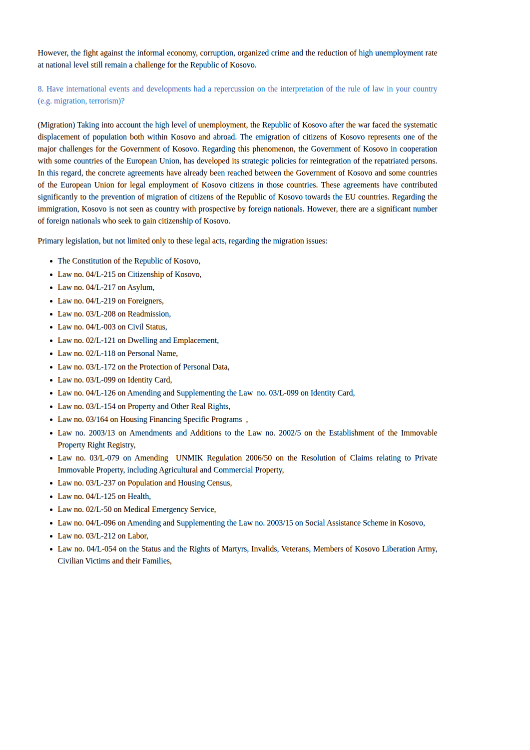However, the fight against the informal economy, corruption, organized crime and the reduction of high unemployment rate at national level still remain a challenge for the Republic of Kosovo.
8. Have international events and developments had a repercussion on the interpretation of the rule of law in your country (e.g. migration, terrorism)?
(Migration) Taking into account the high level of unemployment, the Republic of Kosovo after the war faced the systematic displacement of population both within Kosovo and abroad. The emigration of citizens of Kosovo represents one of the major challenges for the Government of Kosovo. Regarding this phenomenon, the Government of Kosovo in cooperation with some countries of the European Union, has developed its strategic policies for reintegration of the repatriated persons. In this regard, the concrete agreements have already been reached between the Government of Kosovo and some countries of the European Union for legal employment of Kosovo citizens in those countries. These agreements have contributed significantly to the prevention of migration of citizens of the Republic of Kosovo towards the EU countries. Regarding the immigration, Kosovo is not seen as country with prospective by foreign nationals. However, there are a significant number of foreign nationals who seek to gain citizenship of Kosovo.
Primary legislation, but not limited only to these legal acts, regarding the migration issues:
The Constitution of the Republic of Kosovo,
Law no. 04/L-215 on Citizenship of Kosovo,
Law no. 04/L-217 on Asylum,
Law no. 04/L-219 on Foreigners,
Law no. 03/L-208 on Readmission,
Law no. 04/L-003 on Civil Status,
Law no. 02/L-121 on Dwelling and Emplacement,
Law no. 02/L-118 on Personal Name,
Law no. 03/L-172 on the Protection of Personal Data,
Law no. 03/L-099 on Identity Card,
Law no. 04/L-126 on Amending and Supplementing the Law no. 03/L-099 on Identity Card,
Law no. 03/L-154 on Property and Other Real Rights,
Law no. 03/164 on Housing Financing Specific Programs ,
Law no. 2003/13 on Amendments and Additions to the Law no. 2002/5 on the Establishment of the Immovable Property Right Registry,
Law no. 03/L-079 on Amending UNMIK Regulation 2006/50 on the Resolution of Claims relating to Private Immovable Property, including Agricultural and Commercial Property,
Law no. 03/L-237 on Population and Housing Census,
Law no. 04/L-125 on Health,
Law no. 02/L-50 on Medical Emergency Service,
Law no. 04/L-096 on Amending and Supplementing the Law no. 2003/15 on Social Assistance Scheme in Kosovo,
Law no. 03/L-212 on Labor,
Law no. 04/L-054 on the Status and the Rights of Martyrs, Invalids, Veterans, Members of Kosovo Liberation Army, Civilian Victims and their Families,